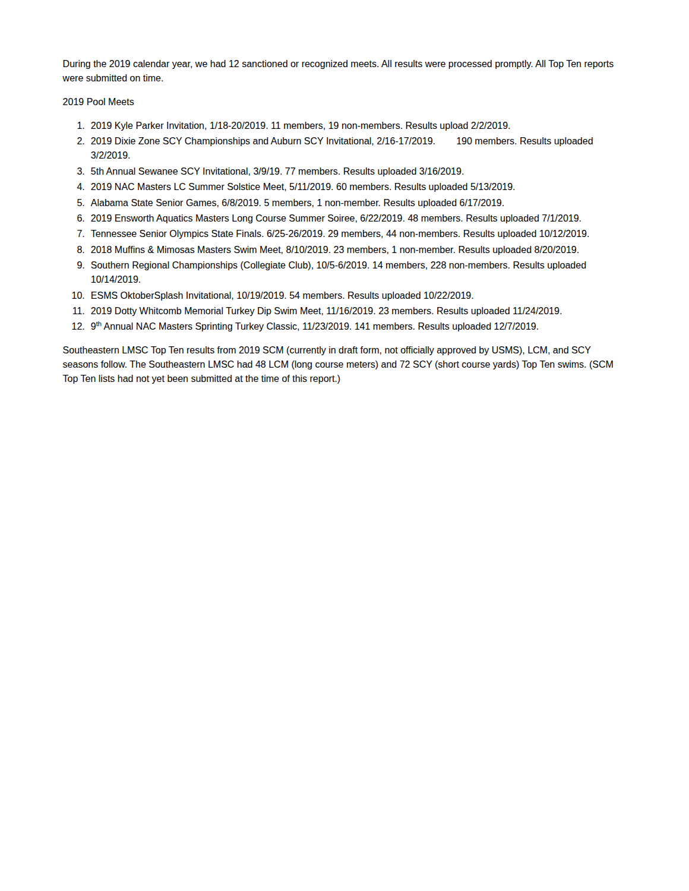During the 2019 calendar year, we had 12 sanctioned or recognized meets. All results were processed promptly. All Top Ten reports were submitted on time.
2019 Pool Meets
2019 Kyle Parker Invitation, 1/18-20/2019. 11 members, 19 non-members. Results upload 2/2/2019.
2019 Dixie Zone SCY Championships and Auburn SCY Invitational, 2/16-17/2019. 190 members. Results uploaded 3/2/2019.
5th Annual Sewanee SCY Invitational, 3/9/19. 77 members. Results uploaded 3/16/2019.
2019 NAC Masters LC Summer Solstice Meet, 5/11/2019. 60 members. Results uploaded 5/13/2019.
Alabama State Senior Games, 6/8/2019. 5 members, 1 non-member. Results uploaded 6/17/2019.
2019 Ensworth Aquatics Masters Long Course Summer Soiree, 6/22/2019. 48 members. Results uploaded 7/1/2019.
Tennessee Senior Olympics State Finals. 6/25-26/2019. 29 members, 44 non-members. Results uploaded 10/12/2019.
2018 Muffins & Mimosas Masters Swim Meet, 8/10/2019. 23 members, 1 non-member. Results uploaded 8/20/2019.
Southern Regional Championships (Collegiate Club), 10/5-6/2019. 14 members, 228 non-members. Results uploaded 10/14/2019.
ESMS OktoberSplash Invitational, 10/19/2019. 54 members. Results uploaded 10/22/2019.
2019 Dotty Whitcomb Memorial Turkey Dip Swim Meet, 11/16/2019. 23 members. Results uploaded 11/24/2019.
9th Annual NAC Masters Sprinting Turkey Classic, 11/23/2019. 141 members. Results uploaded 12/7/2019.
Southeastern LMSC Top Ten results from 2019 SCM (currently in draft form, not officially approved by USMS), LCM, and SCY seasons follow. The Southeastern LMSC had 48 LCM (long course meters) and 72 SCY (short course yards) Top Ten swims. (SCM Top Ten lists had not yet been submitted at the time of this report.)